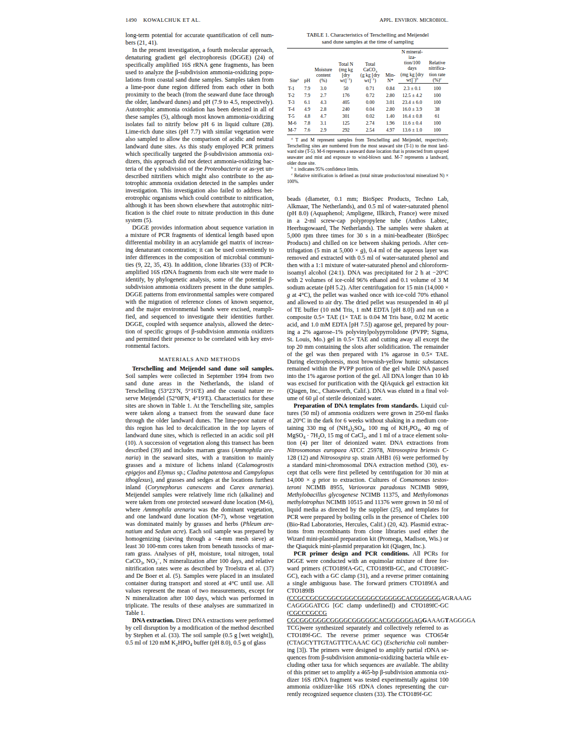1490 Kowalchuk et al. APPL. ENVIRON. MICROBIOL.
long-term potential for accurate quantification of cell numbers (21, 41).
In the present investigation, a fourth molecular approach, denaturing gradient gel electrophoresis (DGGE) (24) of specifically amplified 16S rRNA gene fragments, has been used to analyze the β-subdivision ammonia-oxidizing populations from coastal sand dune samples. Samples taken from a lime-poor dune region differed from each other in both proximity to the beach (from the seaward dune face through the older, landward dunes) and pH (7.9 to 4.5, respectively). Autotrophic ammonia oxidation has been detected in all of these samples (5), although most known ammonia-oxidizing isolates fail to nitrify below pH 6 in liquid culture (28). Lime-rich dune sites (pH 7.7) with similar vegetation were also sampled to allow the comparison of acidic and neutral landward dune sites. As this study employed PCR primers which specifically targeted the β-subdivision ammonia oxidizers, this approach did not detect ammonia-oxidizing bacteria of the γ subdivision of the Proteobacteria or as-yet undescribed nitrifiers which might also contribute to the autotrophic ammonia oxidation detected in the samples under investigation. This investigation also failed to address heterotrophic organisms which could contribute to nitrification, although it has been shown elsewhere that autotrophic nitrification is the chief route to nitrate production in this dune system (5).
DGGE provides information about sequence variation in a mixture of PCR fragments of identical length based upon differential mobility in an acrylamide gel matrix of increasing denaturant concentration; it can be used conveniently to infer differences in the composition of microbial communities (9, 22, 35, 43). In addition, clone libraries (33) of PCR-amplified 16S rDNA fragments from each site were made to identify, by phylogenetic analysis, some of the potential β-subdivision ammonia oxidizers present in the dune samples. DGGE patterns from environmental samples were compared with the migration of reference clones of known sequence, and the major environmental bands were excised, reamplified, and sequenced to investigate their identities further. DGGE, coupled with sequence analysis, allowed the detection of specific groups of β-subdivision ammonia oxidizers and permitted their presence to be correlated with key environmental factors.
Materials and Methods
Terschelling and Meijendel sand dune soil samples. Soil samples were collected in September 1994 from two sand dune areas in the Netherlands, the island of Terschelling (53°23′N, 5°16′E) and the coastal nature reserve Meijendel (52°08′N, 4°19′E). Characteristics for these sites are shown in Table 1. At the Terschelling site, samples were taken along a transect from the seaward dune face through the older landward dunes. The lime-poor nature of this region has led to decalcification in the top layers of landward dune sites, which is reflected in an acidic soil pH (10). A succession of vegetation along this transect has been described (39) and includes marram grass (Ammophila arenaria) in the seaward sites, with a transition to mainly grasses and a mixture of lichens inland (Calamogrostis epigejos and Elymus sp.; Cladina patentosa and Campylopus ithoglexus), and grasses and sedges at the locations furthest inland (Corynephorus canescens and Carex arenaria). Meijendel samples were relatively lime rich (alkaline) and were taken from one protected seaward dune location (M-6), where Ammophila arenaria was the dominant vegetation, and one landward dune location (M-7), whose vegetation was dominated mainly by grasses and herbs (Phleum arenatium and Sedum acre). Each soil sample was prepared by homogenizing (sieving through a <4-mm mesh sieve) at least 30 100-mm cores taken from beneath tussocks of marram grass. Analyses of pH, moisture, total nitrogen, total CaCO3, NO3−, N mineralization after 100 days, and relative nitrification rates were as described by Troelstra et al. (37) and De Boer et al. (5). Samples were placed in an insulated container during transport and stored at 4°C until use. All values represent the mean of two measurements, except for N mineralization after 100 days, which was performed in triplicate. The results of these analyses are summarized in Table 1.
DNA extraction. Direct DNA extractions were performed by cell disruption by a modification of the method described by Stephen et al. (33). The soil sample (0.5 g [wet weight]), 0.5 ml of 120 mM K2HPO4 buffer (pH 8.0), 0.5 g of glass
TABLE 1. Characteristics of Terschelling and Meijendel
sand dune samples at the time of sampling
| Site a | pH | Moisture content (%) | Total N (mg kg [dry wt] −1 ) | Total CaCO 3 (g kg [dry wt] −1 ) | Min-N* | N mineraliza- tion/100 days | Relative nitrifica- |
| --- | --- | --- | --- | --- | --- | --- | --- |
| (mg kg [dry wt] − ) b | tion rate (%) c |
| T-1 | 7.9 | 3.0 | 50 | 0.71 | 0.84 | 2.3 ± 0.1 | 100 |
| T-2 | 7.9 | 2.7 | 176 | 0.72 | 2.80 | 12.5 ± 4.2 | 100 |
| T-3 | 6.1 | 4.3 | 405 | 0.00 | 3.01 | 23.4 ± 6.0 | 100 |
| T-4 | 4.9 | 2.8 | 240 | 0.04 | 2.80 | 16.0 ± 3.9 | 38 |
| T-5 | 4.8 | 4.7 | 301 | 0.02 | 1.40 | 16.4 ± 0.8 | 61 |
| M-6 | 7.8 | 3.1 | 125 | 2.74 | 1.96 | 11.6 ± 0.4 | 100 |
| M-7 | 7.6 | 2.9 | 292 | 2.54 | 4.97 | 13.6 ± 1.0 | 100 |
a T and M represent samples from Terschelling and Meijendel, respectively. Terschelling sites are numbered from the most seaward site (T-1) to the most landward site (T-5). M-6 represents a seaward dune location that is protected from sprayed seawater and mist and exposure to wind-blown sand. M-7 represents a landward, older dune site.
b ± indicates 95% confidence limits.
c Relative nitrification is defined as (total nitrate production/total mineralized N) × 100%.
beads (diameter, 0.1 mm; BioSpec Products, Techno Lab, Alkmaar, The Netherlands), and 0.5 ml of water-saturated phenol (pH 8.0) (Aquaphenol; Ampligene, Illkirch, France) were mixed in a 2-ml screw-cap polypropylene tube (Anthos Labtec, Heerhugowaard, The Netherlands). The samples were shaken at 5,000 rpm three times for 30 s in a mini-beadbeater (BioSpec Products) and chilled on ice between shaking periods. After centrifugation (5 min at 5,000 × g), 0.4 ml of the aqueous layer was removed and extracted with 0.5 ml of water-saturated phenol and then with a 1:1 mixture of water-saturated phenol and chloroform-isoamyl alcohol (24:1). DNA was precipitated for 2 h at −20°C with 2 volumes of ice-cold 96% ethanol and 0.1 volume of 3 M sodium acetate (pH 5.2). After centrifugation for 15 min (14,000 × g at 4°C), the pellet was washed once with ice-cold 70% ethanol and allowed to air dry. The dried pellet was resuspended in 40 μl of TE buffer (10 mM Tris, 1 mM EDTA [pH 8.0]) and run on a composite 0.5× TAE (1× TAE is 0.04 M Tris base, 0.02 M acetic acid, and 1.0 mM EDTA [pH 7.5]) agarose gel, prepared by pouring a 2% agarose–1% polyvinylpolypyrrolidone (PVPP; Sigma, St. Louis, Mo.) gel in 0.5× TAE and cutting away all except the top 20 mm containing the slots after solidification. The remainder of the gel was then prepared with 1% agarose in 0.5× TAE. During electrophoresis, most brownish-yellow humic substances remained within the PVPP portion of the gel while DNA passed into the 1% agarose portion of the gel. All DNA longer than 10 kb was excised for purification with the QIAquick gel extraction kit (Qiagen, Inc., Chatsworth, Calif.). DNA was eluted in a final volume of 60 μl of sterile deionized water.
Preparation of DNA templates from standards. Liquid cultures (50 ml) of ammonia oxidizers were grown in 250-ml flasks at 20°C in the dark for 6 weeks without shaking in a medium containing 330 mg of (NH4)2SO4, 100 mg of KH2PO4, 40 mg of MgSO4 · 7H2O, 15 mg of CaCl2, and 1 ml of a trace element solution (4) per liter of deionized water. DNA extractions from Nitrosomonas europaea ATCC 25978, Nitrosospira briensis C-128 (12) and Nitrosospira sp. strain AHB1 (6) were performed by a standard mini-chromosomal DNA extraction method (30), except that cells were first pelleted by centrifugation for 30 min at 14,000 × g prior to extraction. Cultures of Comamonas testosteroni NCIMB 8955, Variovorax paradoxus NCIMB 9899, Methylobacillus glycogenese NCIMB 11375, and Methylomonas methylotrophus NCIMB 10515 and 11376 were grown in 50 ml of liquid media as directed by the supplier (25), and templates for PCR were prepared by boiling cells in the presence of Chelex 100 (Bio-Rad Laboratories, Hercules, Calif.) (20, 42). Plasmid extractions from recombinants from clone libraries used either the Wizard mini-plasmid preparation kit (Promega, Madison, Wis.) or the Qiaquick mini-plasmid preparation kit (Qiagen, Inc.).
PCR primer design and PCR conditions. All PCRs for DGGE were conducted with an equimolar mixture of three forward primers (CTO189fA-GC, CTO189fB-GC, and CTO189fC-GC), each with a GC clamp (31), and a reverse primer containing a single ambiguous base. The forward primers CTO189fA and CTO189fB (CCGCCGCGCGGCGGGCGGGGCGGGGGCACGGGGGG AGRAAAG CAGGGGATCG [GC clamp underlined]) and CTO189fC-GC (CGCCCGCCG CGCGGCGGGCGGGGCGGGGGCACGGGGGGAG GAAAG TAGGGGA TCG)were synthesized separately and collectively referred to as CTO189f-GC. The reverse primer sequence was CTO654r (CTAGCYTTGTAGTTTCAAAC GC) (Escherichia coli numbering [3]). The primers were designed to amplify partial rDNA sequences from β-subdivision ammonia-oxidizing bacteria while excluding other taxa for which sequences are available. The ability of this primer set to amplify a 465-bp β-subdivision ammonia oxidizer 16S rDNA fragment was tested experimentally against 100 ammonia oxidizer-like 16S rDNA clones representing the currently recognized sequence clusters (33). The CTO189f-GC